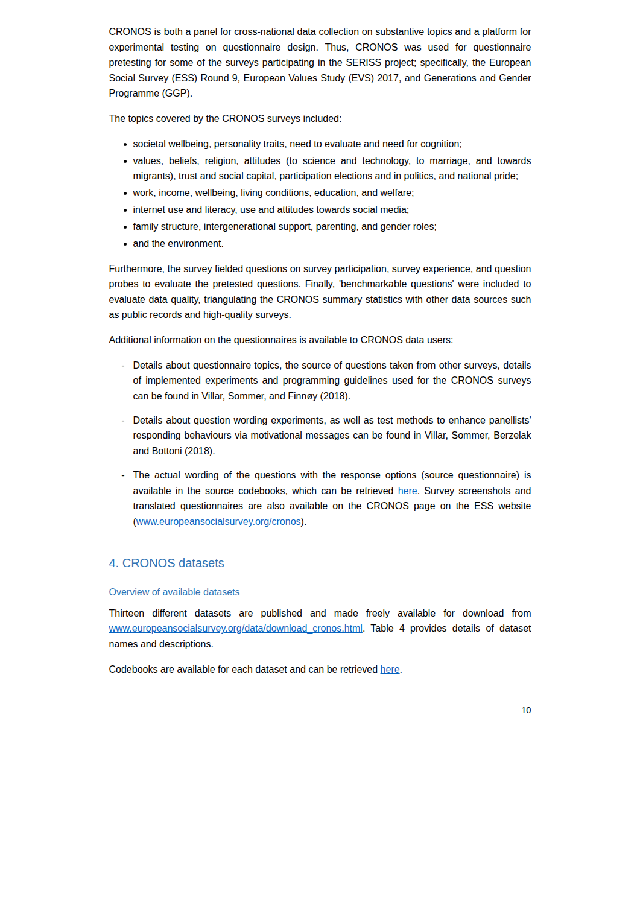CRONOS is both a panel for cross-national data collection on substantive topics and a platform for experimental testing on questionnaire design. Thus, CRONOS was used for questionnaire pretesting for some of the surveys participating in the SERISS project; specifically, the European Social Survey (ESS) Round 9, European Values Study (EVS) 2017, and Generations and Gender Programme (GGP).
The topics covered by the CRONOS surveys included:
societal wellbeing, personality traits, need to evaluate and need for cognition;
values, beliefs, religion, attitudes (to science and technology, to marriage, and towards migrants), trust and social capital, participation elections and in politics, and national pride;
work, income, wellbeing, living conditions, education, and welfare;
internet use and literacy, use and attitudes towards social media;
family structure, intergenerational support, parenting, and gender roles;
and the environment.
Furthermore, the survey fielded questions on survey participation, survey experience, and question probes to evaluate the pretested questions. Finally, 'benchmarkable questions' were included to evaluate data quality, triangulating the CRONOS summary statistics with other data sources such as public records and high-quality surveys.
Additional information on the questionnaires is available to CRONOS data users:
Details about questionnaire topics, the source of questions taken from other surveys, details of implemented experiments and programming guidelines used for the CRONOS surveys can be found in Villar, Sommer, and Finnøy (2018).
Details about question wording experiments, as well as test methods to enhance panellists' responding behaviours via motivational messages can be found in Villar, Sommer, Berzelak and Bottoni (2018).
The actual wording of the questions with the response options (source questionnaire) is available in the source codebooks, which can be retrieved here. Survey screenshots and translated questionnaires are also available on the CRONOS page on the ESS website (www.europeansocialsurvey.org/cronos).
4. CRONOS datasets
Overview of available datasets
Thirteen different datasets are published and made freely available for download from www.europeansocialsurvey.org/data/download_cronos.html. Table 4 provides details of dataset names and descriptions.
Codebooks are available for each dataset and can be retrieved here.
10